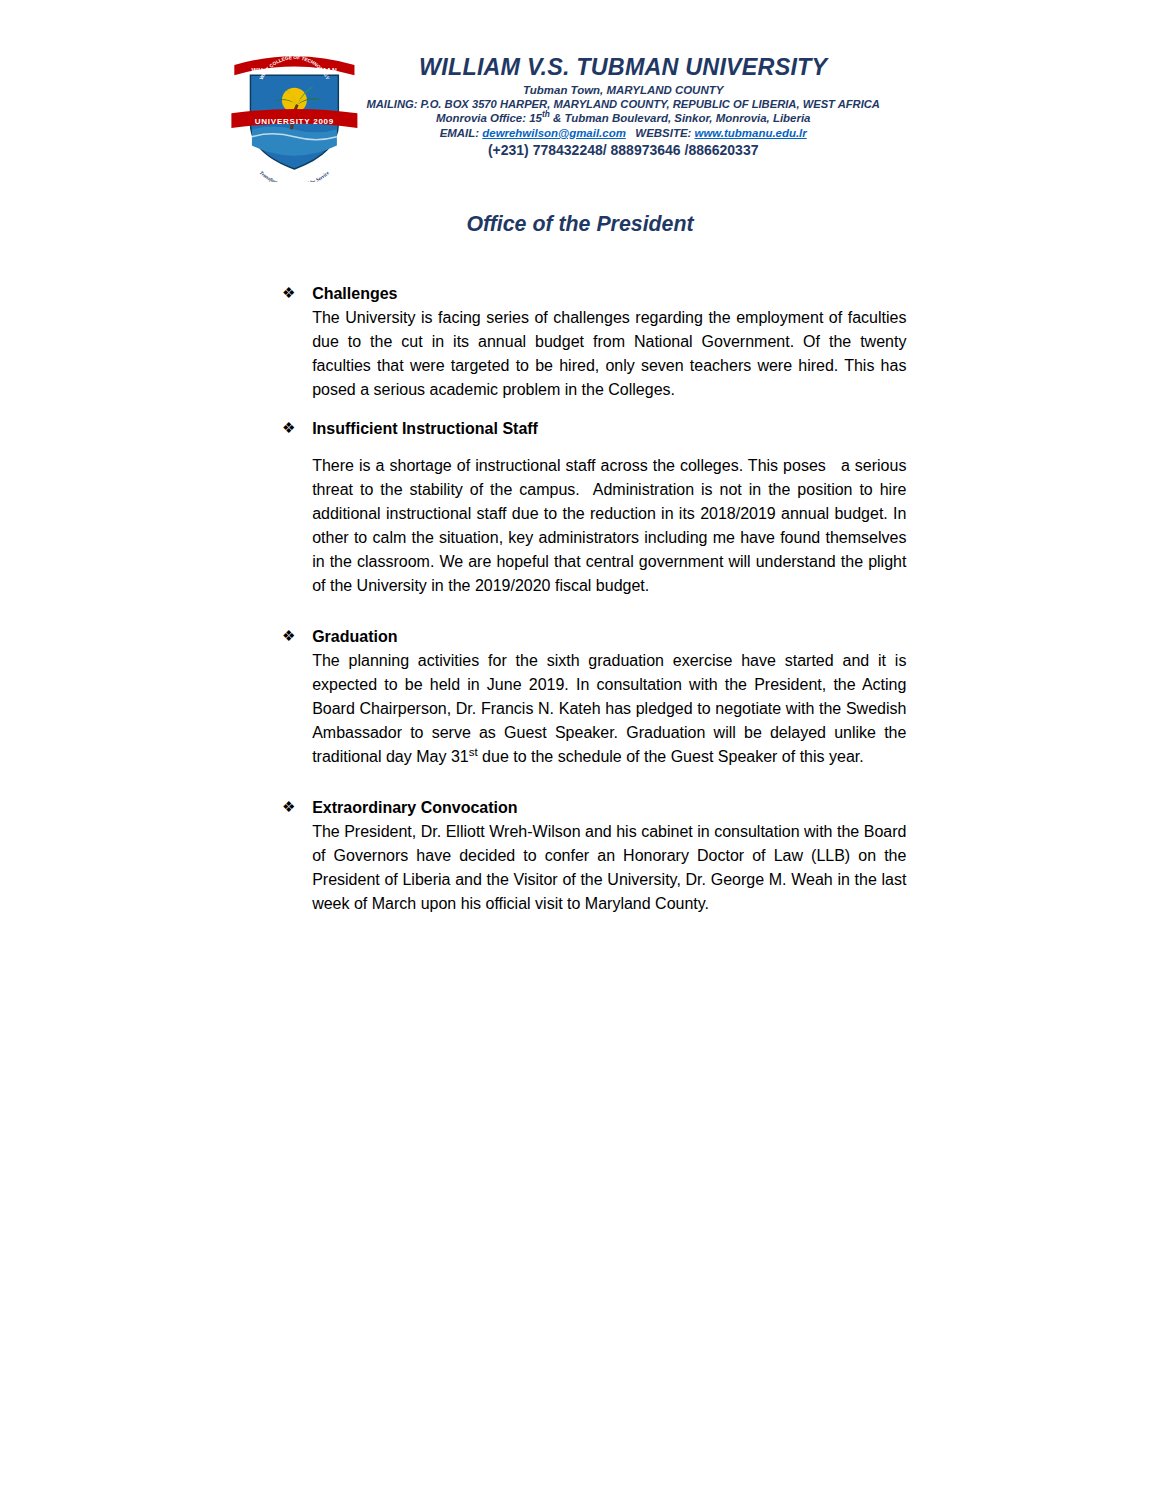WILLIAM V.S. TUBMAN WEST COLLEGE OF TECHNOLOGY UNIVERSITY 2009 Transformation For Healthy Service
WILLIAM V.S. TUBMAN UNIVERSITY
Tubman Town, MARYLAND COUNTY
MAILING: P.O. BOX 3570 HARPER, MARYLAND COUNTY, REPUBLIC OF LIBERIA, WEST AFRICA
Monrovia Office: 15th & Tubman Boulevard, Sinkor, Monrovia, Liberia
EMAIL: dewrehwilson@gmail.com WEBSITE: www.tubmanu.edu.lr
(+231) 778432248/ 888973646 /886620337
Office of the President
Challenges
The University is facing series of challenges regarding the employment of faculties due to the cut in its annual budget from National Government. Of the twenty faculties that were targeted to be hired, only seven teachers were hired. This has posed a serious academic problem in the Colleges.
Insufficient Instructional Staff
There is a shortage of instructional staff across the colleges. This poses a serious threat to the stability of the campus. Administration is not in the position to hire additional instructional staff due to the reduction in its 2018/2019 annual budget. In other to calm the situation, key administrators including me have found themselves in the classroom. We are hopeful that central government will understand the plight of the University in the 2019/2020 fiscal budget.
Graduation
The planning activities for the sixth graduation exercise have started and it is expected to be held in June 2019. In consultation with the President, the Acting Board Chairperson, Dr. Francis N. Kateh has pledged to negotiate with the Swedish Ambassador to serve as Guest Speaker. Graduation will be delayed unlike the traditional day May 31st due to the schedule of the Guest Speaker of this year.
Extraordinary Convocation
The President, Dr. Elliott Wreh-Wilson and his cabinet in consultation with the Board of Governors have decided to confer an Honorary Doctor of Law (LLB) on the President of Liberia and the Visitor of the University, Dr. George M. Weah in the last week of March upon his official visit to Maryland County.